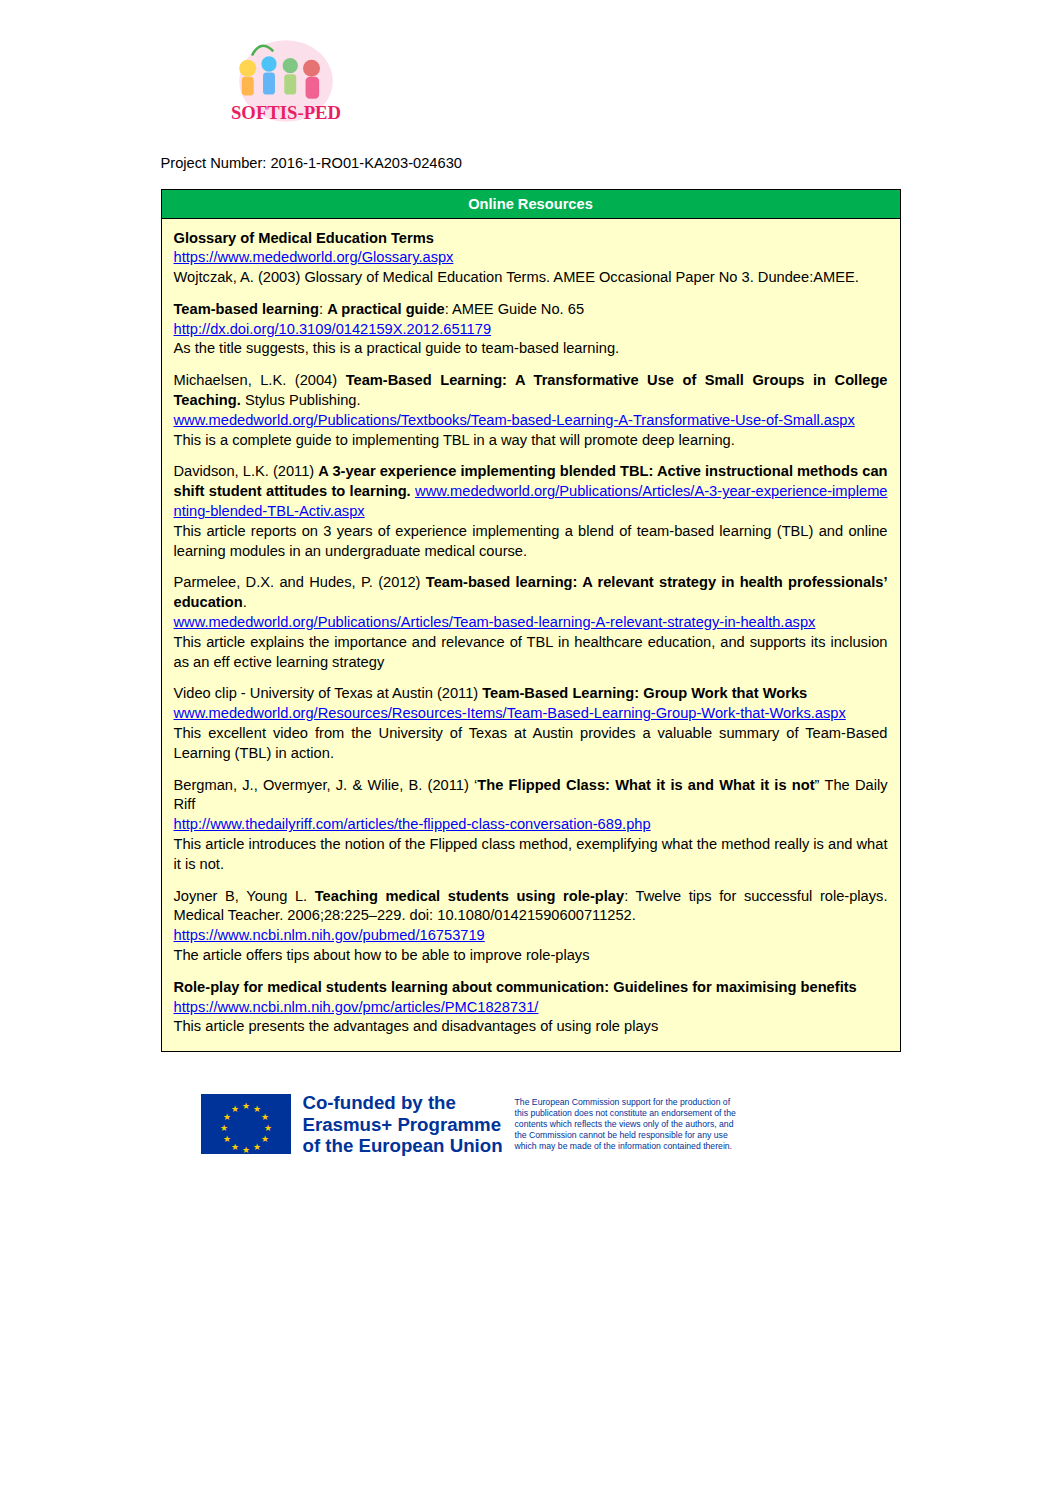SOFTIS-PED
Project Number: 2016-1-RO01-KA203-024630
| Online Resources |
| --- |
| Glossary of Medical Education Terms https://www.mededworld.org/Glossary.aspx Wojtczak, A. (2003) Glossary of Medical Education Terms. AMEE Occasional Paper No 3. Dundee:AMEE. Team-based learning : A practical guide : AMEE Guide No. 65 http://dx.doi.org/10.3109/0142159X.2012.651179 As the title suggests, this is a practical guide to team-based learning. Michaelsen, L.K. (2004) Team-Based Learning: A Transformative Use of Small Groups in College Teaching. Stylus Publishing. www.mededworld.org/Publications/Textbooks/Team-based-Learning-A-Transformative-Use-of-Small.aspx This is a complete guide to implementing TBL in a way that will promote deep learning. Davidson, L.K. (2011) A 3-year experience implementing blended TBL: Active instructional methods can shift student attitudes to learning. www.mededworld.org/Publications/Articles/A-3-year-experience-implementing-blended-TBL-Activ.aspx This article reports on 3 years of experience implementing a blend of team-based learning (TBL) and online learning modules in an undergraduate medical course. Parmelee, D.X. and Hudes, P. (2012) Team-based learning: A relevant strategy in health professionals’ education . www.mededworld.org/Publications/Articles/Team-based-learning-A-relevant-strategy-in-health.aspx This article explains the importance and relevance of TBL in healthcare education, and supports its inclusion as an eff ective learning strategy Video clip - University of Texas at Austin (2011) Team-Based Learning: Group Work that Works www.mededworld.org/Resources/Resources-Items/Team-Based-Learning-Group-Work-that-Works.aspx This excellent video from the University of Texas at Austin provides a valuable summary of Team-Based Learning (TBL) in action. Bergman, J., Overmyer, J. & Wilie, B. (2011) ‘ The Flipped Class: What it is and What it is not ” The Daily Riff http://www.thedailyriff.com/articles/the-flipped-class-conversation-689.php This article introduces the notion of the Flipped class method, exemplifying what the method really is and what it is not. Joyner B, Young L. Teaching medical students using role-play : Twelve tips for successful role-plays. Medical Teacher. 2006;28:225–229. doi: 10.1080/01421590600711252. https://www.ncbi.nlm.nih.gov/pubmed/16753719 The article offers tips about how to be able to improve role-plays Role-play for medical students learning about communication: Guidelines for maximising benefits https://www.ncbi.nlm.nih.gov/pmc/articles/PMC1828731/ This article presents the advantages and disadvantages of using role plays |
★ ★ ★ ★ ★ ★ ★ ★ ★ ★ ★ ★
Co-funded by the
Erasmus+ Programme
of the European Union
The European Commission support for the production of this publication does not constitute an endorsement of the contents which reflects the views only of the authors, and the Commission cannot be held responsible for any use which may be made of the information contained therein.